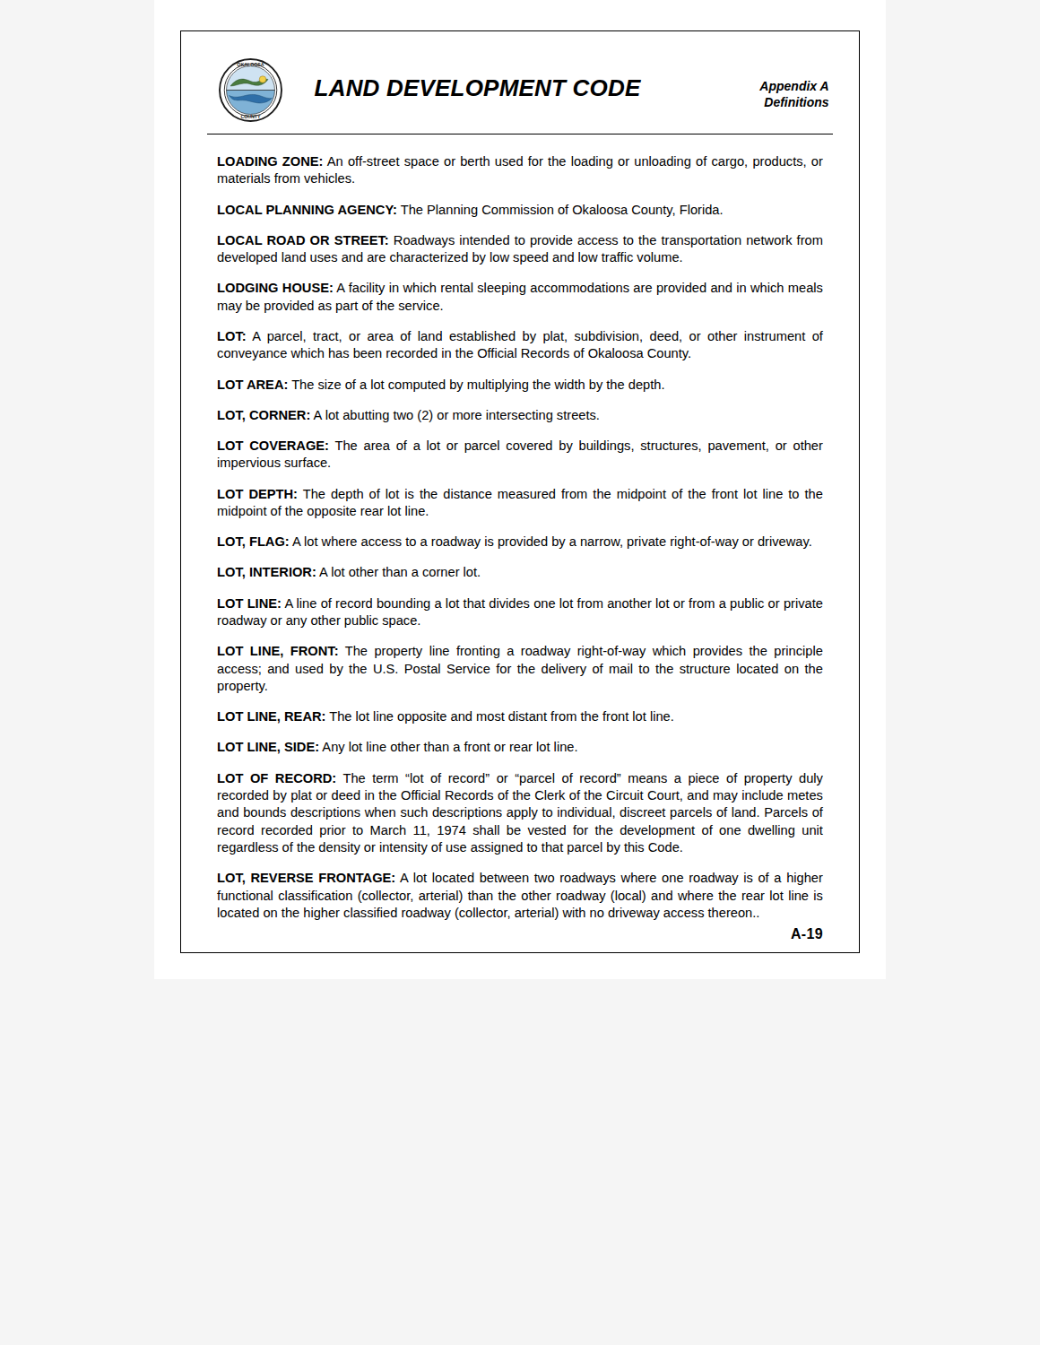OKALOOSA COUNTY
LAND DEVELOPMENT CODE
Appendix A
Definitions
LOADING ZONE: An off-street space or berth used for the loading or unloading of cargo, products, or materials from vehicles.
LOCAL PLANNING AGENCY: The Planning Commission of Okaloosa County, Florida.
LOCAL ROAD OR STREET: Roadways intended to provide access to the transportation network from developed land uses and are characterized by low speed and low traffic volume.
LODGING HOUSE: A facility in which rental sleeping accommodations are provided and in which meals may be provided as part of the service.
LOT: A parcel, tract, or area of land established by plat, subdivision, deed, or other instrument of conveyance which has been recorded in the Official Records of Okaloosa County.
LOT AREA: The size of a lot computed by multiplying the width by the depth.
LOT, CORNER: A lot abutting two (2) or more intersecting streets.
LOT COVERAGE: The area of a lot or parcel covered by buildings, structures, pavement, or other impervious surface.
LOT DEPTH: The depth of lot is the distance measured from the midpoint of the front lot line to the midpoint of the opposite rear lot line.
LOT, FLAG: A lot where access to a roadway is provided by a narrow, private right-of-way or driveway.
LOT, INTERIOR: A lot other than a corner lot.
LOT LINE: A line of record bounding a lot that divides one lot from another lot or from a public or private roadway or any other public space.
LOT LINE, FRONT: The property line fronting a roadway right-of-way which provides the principle access; and used by the U.S. Postal Service for the delivery of mail to the structure located on the property.
LOT LINE, REAR: The lot line opposite and most distant from the front lot line.
LOT LINE, SIDE: Any lot line other than a front or rear lot line.
LOT OF RECORD: The term “lot of record” or “parcel of record” means a piece of property duly recorded by plat or deed in the Official Records of the Clerk of the Circuit Court, and may include metes and bounds descriptions when such descriptions apply to individual, discreet parcels of land. Parcels of record recorded prior to March 11, 1974 shall be vested for the development of one dwelling unit regardless of the density or intensity of use assigned to that parcel by this Code.
LOT, REVERSE FRONTAGE: A lot located between two roadways where one roadway is of a higher functional classification (collector, arterial) than the other roadway (local) and where the rear lot line is located on the higher classified roadway (collector, arterial) with no driveway access thereon..
A-19